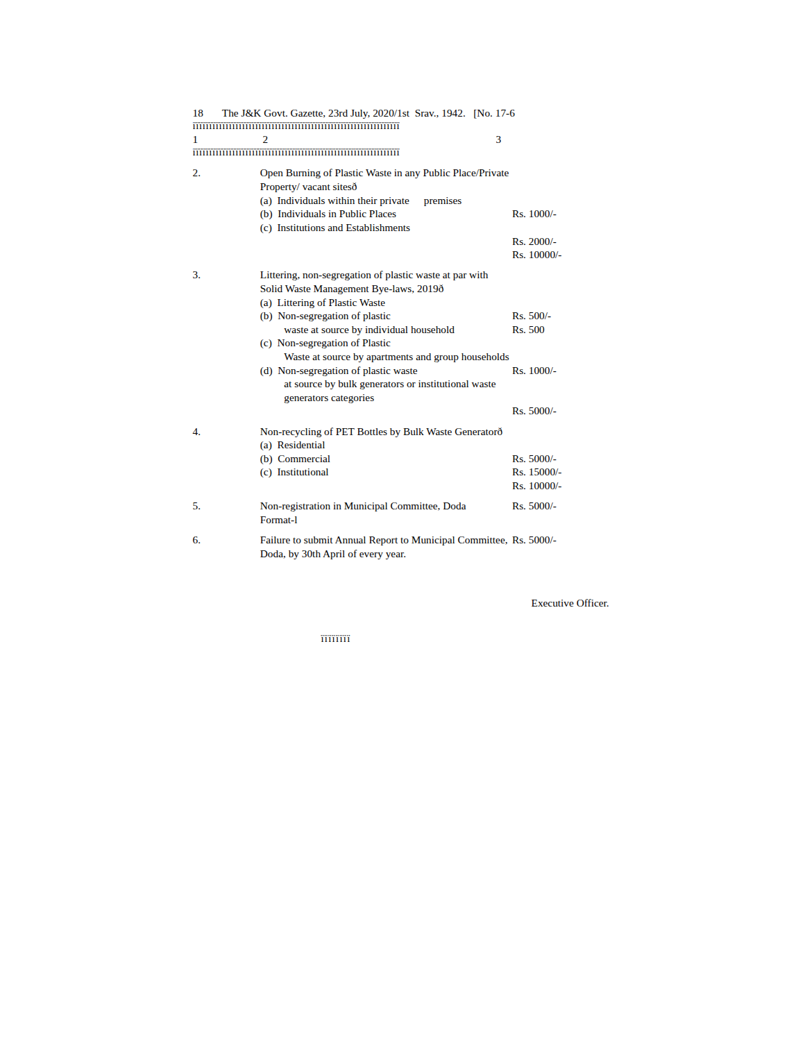18 The J&K Govt. Gazette, 23rd July, 2020/1st Srav., 1942. [No. 17-6
ïïïïïïïïïïïïïïïïïïïïïïïïïïïïïïïïïïïïïïïïïïïïïïïïïïïïïïïïïïïïïïï
1 2 3
ïïïïïïïïïïïïïïïïïïïïïïïïïïïïïïïïïïïïïïïïïïïïïïïïïïïïïïïïïïïïïïï
| 2. | Open Burning of Plastic Waste in any Public Place/Private Property/ vacant sitesð (a) Individuals within their private premises (b) Individuals in Public Places (c) Institutions and Establishments | x x x Rs. 1000/- x Rs. 2000/- Rs. 10000/- |
| 3. | Littering, non-segregation of plastic waste at par with Solid Waste Management Bye-laws, 2019ð (a) Littering of Plastic Waste (b) Non-segregation of plastic waste at source by individual household (c) Non-segregation of Plastic Waste at source by apartments and group households (d) Non-segregation of plastic waste at source by bulk generators or institutional waste generators categories | x x x Rs. 500/- Rs. 500 x x Rs. 1000/- x x Rs. 5000/- |
| 4. | Non-recycling of PET Bottles by Bulk Waste Generatorð (a) Residential (b) Commercial (c) Institutional | x x Rs. 5000/- Rs. 15000/- Rs. 10000/- |
| 5. | Non-registration in Municipal Committee, Doda Format-l | Rs. 5000/- |
| 6. | Failure to submit Annual Report to Municipal Committee, Doda, by 30th April of every year. | Rs. 5000/- |
Executive Officer.
ïïïïïïïï